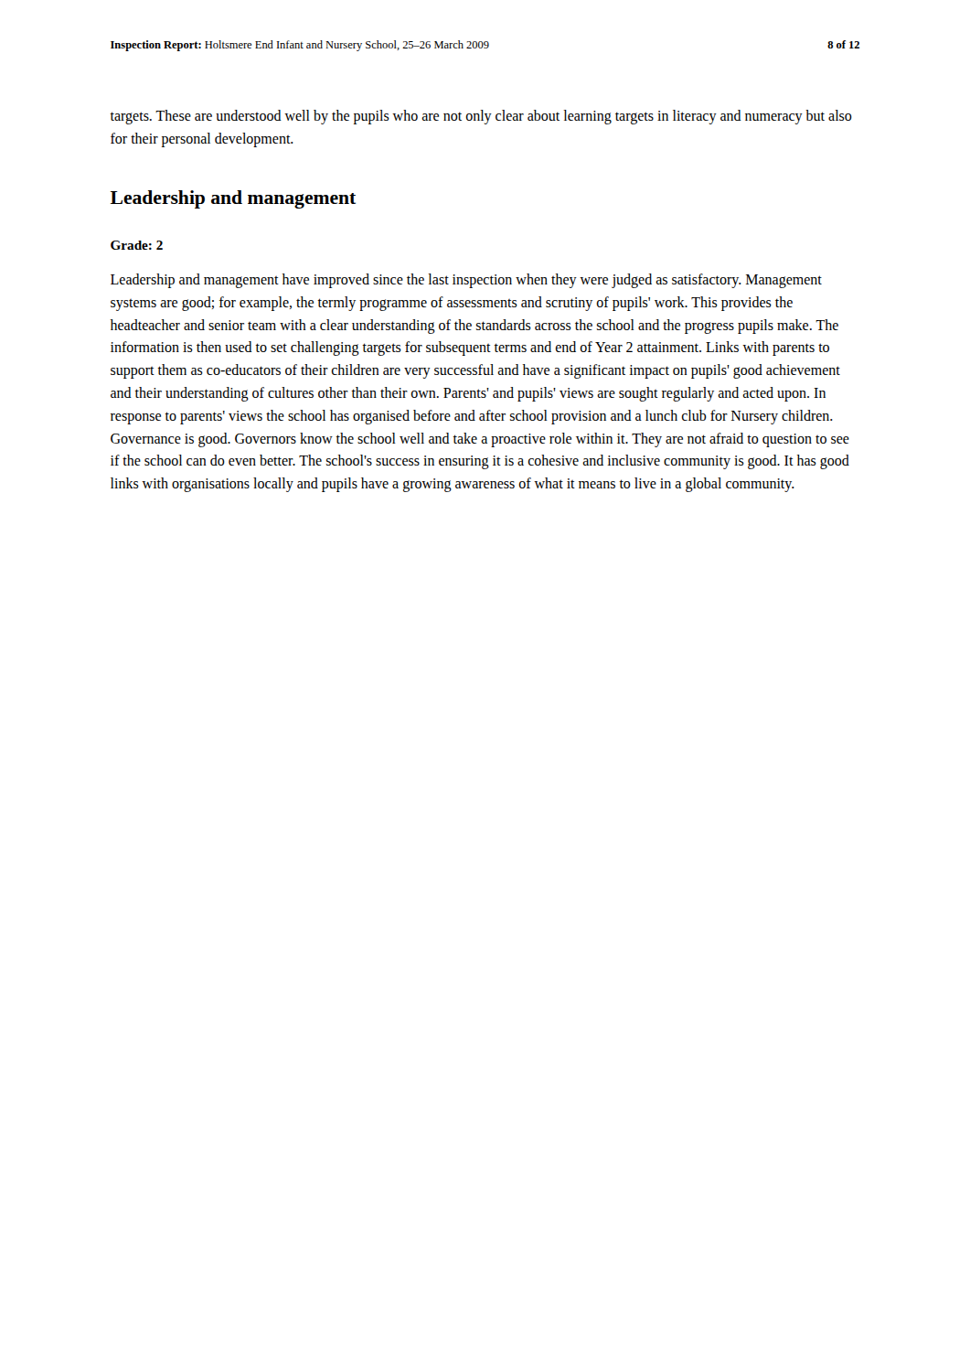Inspection Report: Holtsmere End Infant and Nursery School, 25–26 March 2009 8 of 12
targets. These are understood well by the pupils who are not only clear about learning targets in literacy and numeracy but also for their personal development.
Leadership and management
Grade: 2
Leadership and management have improved since the last inspection when they were judged as satisfactory. Management systems are good; for example, the termly programme of assessments and scrutiny of pupils' work. This provides the headteacher and senior team with a clear understanding of the standards across the school and the progress pupils make. The information is then used to set challenging targets for subsequent terms and end of Year 2 attainment. Links with parents to support them as co-educators of their children are very successful and have a significant impact on pupils' good achievement and their understanding of cultures other than their own. Parents' and pupils' views are sought regularly and acted upon. In response to parents' views the school has organised before and after school provision and a lunch club for Nursery children. Governance is good. Governors know the school well and take a proactive role within it. They are not afraid to question to see if the school can do even better. The school's success in ensuring it is a cohesive and inclusive community is good. It has good links with organisations locally and pupils have a growing awareness of what it means to live in a global community.